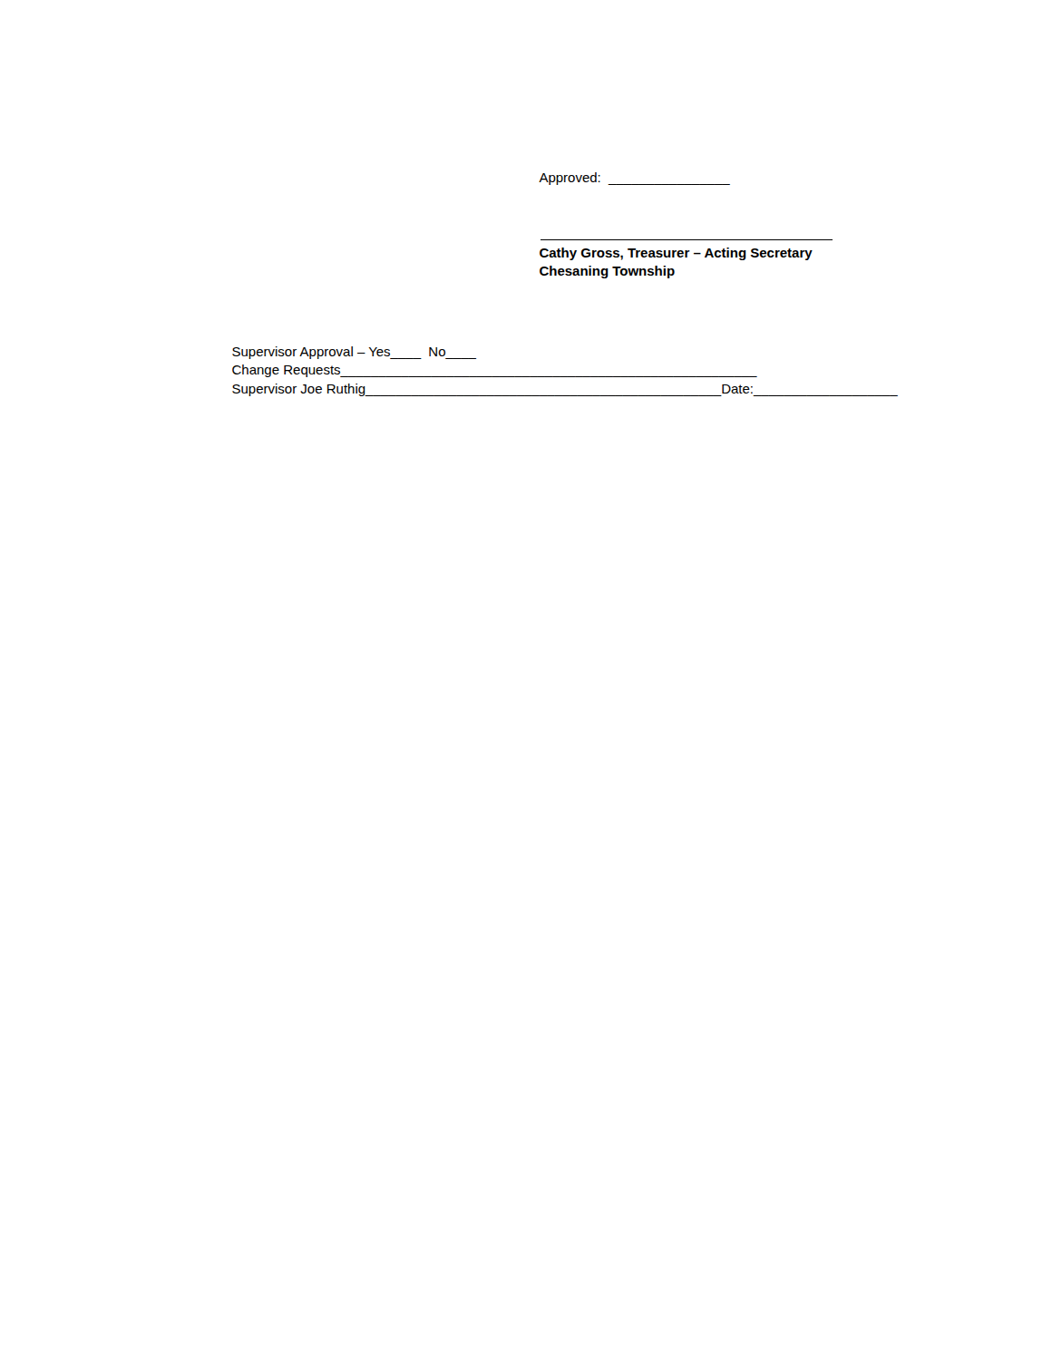Approved: ________________
Cathy Gross, Treasurer – Acting Secretary
Chesaning Township
Supervisor Approval – Yes____ No____
Change Requests_______________________________________________________
Supervisor Joe Ruthig_______________________________________________Date:___________________